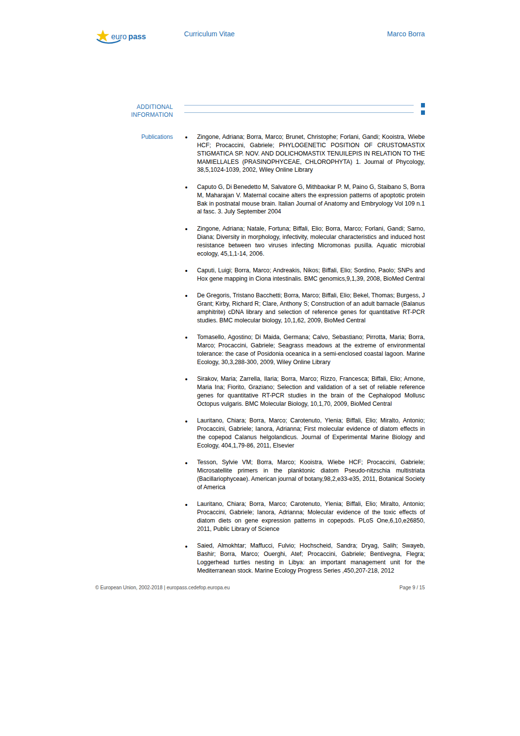euro pass
Curriculum Vitae
Marco Borra
ADDITIONAL INFORMATION
Publications
Zingone, Adriana; Borra, Marco; Brunet, Christophe; Forlani, Gandi; Kooistra, Wiebe HCF; Procaccini, Gabriele; PHYLOGENETIC POSITION OF CRUSTOMASTIX STIGMATICA SP. NOV. AND DOLICHOMASTIX TENUILEPIS IN RELATION TO THE MAMIELLALES (PRASINOPHYCEAE, CHLOROPHYTA) 1. Journal of Phycology, 38,5,1024-1039, 2002, Wiley Online Library
Caputo G, Di Benedetto M, Salvatore G, Mithbaokar P. M, Paino G, Staibano S, Borra M, Maharajan V. Maternal cocaine alters the expression patterns of apoptotic protein Bak in postnatal mouse brain. Italian Journal of Anatomy and Embryology Vol 109 n.1 al fasc. 3. July September 2004
Zingone, Adriana; Natale, Fortuna; Biffali, Elio; Borra, Marco; Forlani, Gandi; Sarno, Diana; Diversity in morphology, infectivity, molecular characteristics and induced host resistance between two viruses infecting Micromonas pusilla. Aquatic microbial ecology, 45,1,1-14, 2006.
Caputi, Luigi; Borra, Marco; Andreakis, Nikos; Biffali, Elio; Sordino, Paolo; SNPs and Hox gene mapping in Ciona intestinalis. BMC genomics,9,1,39, 2008, BioMed Central
De Gregoris, Tristano Bacchetti; Borra, Marco; Biffali, Elio; Bekel, Thomas; Burgess, J Grant; Kirby, Richard R; Clare, Anthony S; Construction of an adult barnacle (Balanus amphitrite) cDNA library and selection of reference genes for quantitative RT-PCR studies. BMC molecular biology, 10,1,62, 2009, BioMed Central
Tomasello, Agostino; Di Maida, Germana; Calvo, Sebastiano; Pirrotta, Maria; Borra, Marco; Procaccini, Gabriele; Seagrass meadows at the extreme of environmental tolerance: the case of Posidonia oceanica in a semi‐enclosed coastal lagoon. Marine Ecology, 30,3,288-300, 2009, Wiley Online Library
Sirakov, Maria; Zarrella, Ilaria; Borra, Marco; Rizzo, Francesca; Biffali, Elio; Arnone, Maria Ina; Fiorito, Graziano; Selection and validation of a set of reliable reference genes for quantitative RT-PCR studies in the brain of the Cephalopod Mollusc Octopus vulgaris. BMC Molecular Biology, 10,1,70, 2009, BioMed Central
Lauritano, Chiara; Borra, Marco; Carotenuto, Ylenia; Biffali, Elio; Miralto, Antonio; Procaccini, Gabriele; Ianora, Adrianna; First molecular evidence of diatom effects in the copepod Calanus helgolandicus. Journal of Experimental Marine Biology and Ecology, 404,1,79-86, 2011, Elsevier
Tesson, Sylvie VM; Borra, Marco; Kooistra, Wiebe HCF; Procaccini, Gabriele; Microsatellite primers in the planktonic diatom Pseudo-nitzschia multistriata (Bacillariophyceae). American journal of botany,98,2,e33-e35, 2011, Botanical Society of America
Lauritano, Chiara; Borra, Marco; Carotenuto, Ylenia; Biffali, Elio; Miralto, Antonio; Procaccini, Gabriele; Ianora, Adrianna; Molecular evidence of the toxic effects of diatom diets on gene expression patterns in copepods. PLoS One,6,10,e26850, 2011, Public Library of Science
Saied, Almokhtar; Maffucci, Fulvio; Hochscheid, Sandra; Dryag, Salih; Swayeb, Bashir; Borra, Marco; Ouerghi, Atef; Procaccini, Gabriele; Bentivegna, Flegra; Loggerhead turtles nesting in Libya: an important management unit for the Mediterranean stock. Marine Ecology Progress Series ,450,207-218, 2012
© European Union, 2002-2018 | europass.cedefop.europa.eu
Page 9 / 15